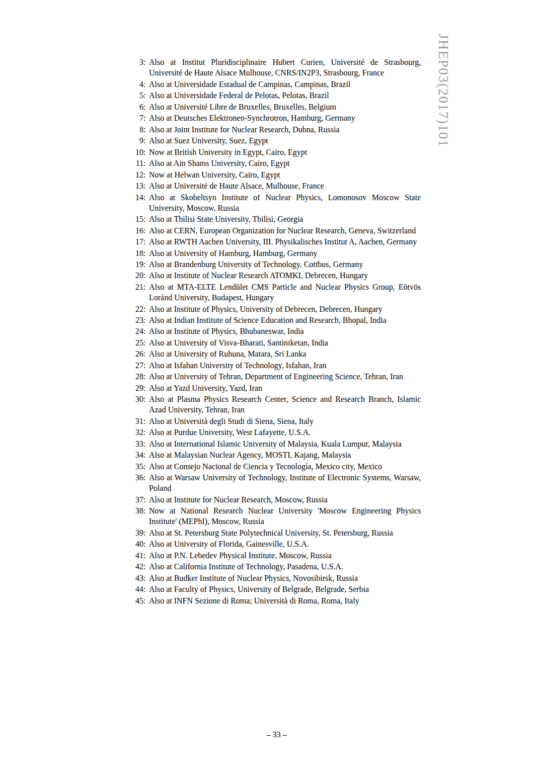JHEP03(2017)101
Also at Institut Pluridisciplinaire Hubert Curien, Université de Strasbourg, Université de Haute Alsace Mulhouse, CNRS/IN2P3, Strasbourg, France
Also at Universidade Estadual de Campinas, Campinas, Brazil
Also at Universidade Federal de Pelotas, Pelotas, Brazil
Also at Université Libre de Bruxelles, Bruxelles, Belgium
Also at Deutsches Elektronen-Synchrotron, Hamburg, Germany
Also at Joint Institute for Nuclear Research, Dubna, Russia
Also at Suez University, Suez, Egypt
Now at British University in Egypt, Cairo, Egypt
Also at Ain Shams University, Cairo, Egypt
Now at Helwan University, Cairo, Egypt
Also at Université de Haute Alsace, Mulhouse, France
Also at Skobeltsyn Institute of Nuclear Physics, Lomonosov Moscow State University, Moscow, Russia
Also at Tbilisi State University, Tbilisi, Georgia
Also at CERN, European Organization for Nuclear Research, Geneva, Switzerland
Also at RWTH Aachen University, III. Physikalisches Institut A, Aachen, Germany
Also at University of Hamburg, Hamburg, Germany
Also at Brandenburg University of Technology, Cottbus, Germany
Also at Institute of Nuclear Research ATOMKI, Debrecen, Hungary
Also at MTA-ELTE Lendület CMS Particle and Nuclear Physics Group, Eötvös Loránd University, Budapest, Hungary
Also at Institute of Physics, University of Debrecen, Debrecen, Hungary
Also at Indian Institute of Science Education and Research, Bhopal, India
Also at Institute of Physics, Bhubaneswar, India
Also at University of Visva-Bharati, Santiniketan, India
Also at University of Ruhuna, Matara, Sri Lanka
Also at Isfahan University of Technology, Isfahan, Iran
Also at University of Tehran, Department of Engineering Science, Tehran, Iran
Also at Yazd University, Yazd, Iran
Also at Plasma Physics Research Center, Science and Research Branch, Islamic Azad University, Tehran, Iran
Also at Università degli Studi di Siena, Siena, Italy
Also at Purdue University, West Lafayette, U.S.A.
Also at International Islamic University of Malaysia, Kuala Lumpur, Malaysia
Also at Malaysian Nuclear Agency, MOSTI, Kajang, Malaysia
Also at Consejo Nacional de Ciencia y Tecnología, Mexico city, Mexico
Also at Warsaw University of Technology, Institute of Electronic Systems, Warsaw, Poland
Also at Institute for Nuclear Research, Moscow, Russia
Now at National Research Nuclear University 'Moscow Engineering Physics Institute' (MEPhI), Moscow, Russia
Also at St. Petersburg State Polytechnical University, St. Petersburg, Russia
Also at University of Florida, Gainesville, U.S.A.
Also at P.N. Lebedev Physical Institute, Moscow, Russia
Also at California Institute of Technology, Pasadena, U.S.A.
Also at Budker Institute of Nuclear Physics, Novosibirsk, Russia
Also at Faculty of Physics, University of Belgrade, Belgrade, Serbia
Also at INFN Sezione di Roma; Università di Roma, Roma, Italy
– 33 –